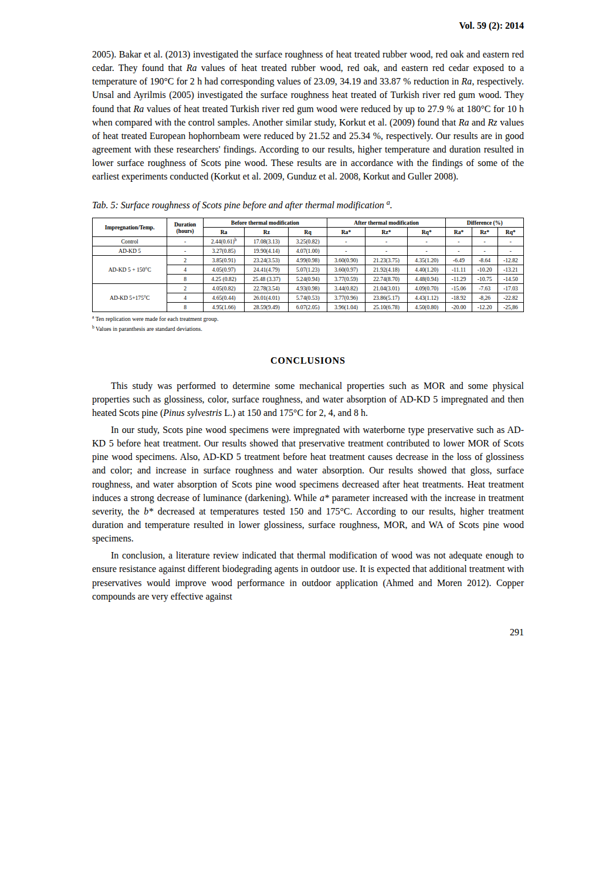Vol. 59 (2): 2014
2005). Bakar et al. (2013) investigated the surface roughness of heat treated rubber wood, red oak and eastern red cedar. They found that Ra values of heat treated rubber wood, red oak, and eastern red cedar exposed to a temperature of 190°C for 2 h had corresponding values of 23.09, 34.19 and 33.87 % reduction in Ra, respectively. Unsal and Ayrilmis (2005) investigated the surface roughness heat treated of Turkish river red gum wood. They found that Ra values of heat treated Turkish river red gum wood were reduced by up to 27.9 % at 180°C for 10 h when compared with the control samples. Another similar study, Korkut et al. (2009) found that Ra and Rz values of heat treated European hophornbeam were reduced by 21.52 and 25.34 %, respectively. Our results are in good agreement with these researchers' findings. According to our results, higher temperature and duration resulted in lower surface roughness of Scots pine wood. These results are in accordance with the findings of some of the earliest experiments conducted (Korkut et al. 2009, Gunduz et al. 2008, Korkut and Guller 2008).
Tab. 5: Surface roughness of Scots pine before and after thermal modification a.
| Impregnation/Temp. | Duration (hours) | Before thermal modification | After thermal modification | Difference (%) |
| --- | --- | --- | --- | --- |
| Ra | Rz | Rq | Ra* | Rz* | Rq* | Ra* | Rz* | Rq* |
| Control | - | 2.44(0.61) b | 17.08(3.13) | 3.25(0.82) | - | - | - | - | - | - |
| AD-KD 5 | - | 3.27(0.85) | 19.90(4.14) | 4.07(1.00) | - | - | - | - | - | - |
| AD-KD 5 + 150°C | 2 | 3.85(0.91) | 23.24(3.53) | 4.99(0.98) | 3.60(0.90) | 21.23(3.75) | 4.35(1.20) | -6.49 | -8.64 | -12.82 |
| 4 | 4.05(0.97) | 24.41(4.79) | 5.07(1.23) | 3.60(0.97) | 21.92(4.18) | 4.40(1.20) | -11.11 | -10.20 | -13.21 |
| 8 | 4.25 (0.82) | 25.48 (3.37) | 5.24(0.94) | 3.77(0.59) | 22.74(8.70) | 4.48(0.94) | -11.29 | -10.75 | -14.50 |
| AD-KD 5+175°C | 2 | 4.05(0.82) | 22.78(3.54) | 4.93(0.98) | 3.44(0.82) | 21.04(3.01) | 4.09(0.70) | -15.06 | -7.63 | -17.03 |
| 4 | 4.65(0.44) | 26.01(4.01) | 5.74(0.53) | 3.77(0.96) | 23.86(5.17) | 4.43(1.12) | -18.92 | -8,26 | -22.82 |
| 8 | 4.95(1.66) | 28.59(9.49) | 6.07(2.05) | 3.96(1.04) | 25.10(6.78) | 4.50(0.80) | -20.00 | -12.20 | -25,86 |
a Ten replication were made for each treatment group.
b Values in paranthesis are standard deviations.
CONCLUSIONS
This study was performed to determine some mechanical properties such as MOR and some physical properties such as glossiness, color, surface roughness, and water absorption of AD-KD 5 impregnated and then heated Scots pine (Pinus sylvestris L.) at 150 and 175°C for 2, 4, and 8 h.
In our study, Scots pine wood specimens were impregnated with waterborne type preservative such as AD-KD 5 before heat treatment. Our results showed that preservative treatment contributed to lower MOR of Scots pine wood specimens. Also, AD-KD 5 treatment before heat treatment causes decrease in the loss of glossiness and color; and increase in surface roughness and water absorption. Our results showed that gloss, surface roughness, and water absorption of Scots pine wood specimens decreased after heat treatments. Heat treatment induces a strong decrease of luminance (darkening). While a* parameter increased with the increase in treatment severity, the b* decreased at temperatures tested 150 and 175°C. According to our results, higher treatment duration and temperature resulted in lower glossiness, surface roughness, MOR, and WA of Scots pine wood specimens.
In conclusion, a literature review indicated that thermal modification of wood was not adequate enough to ensure resistance against different biodegrading agents in outdoor use. It is expected that additional treatment with preservatives would improve wood performance in outdoor application (Ahmed and Moren 2012). Copper compounds are very effective against
291